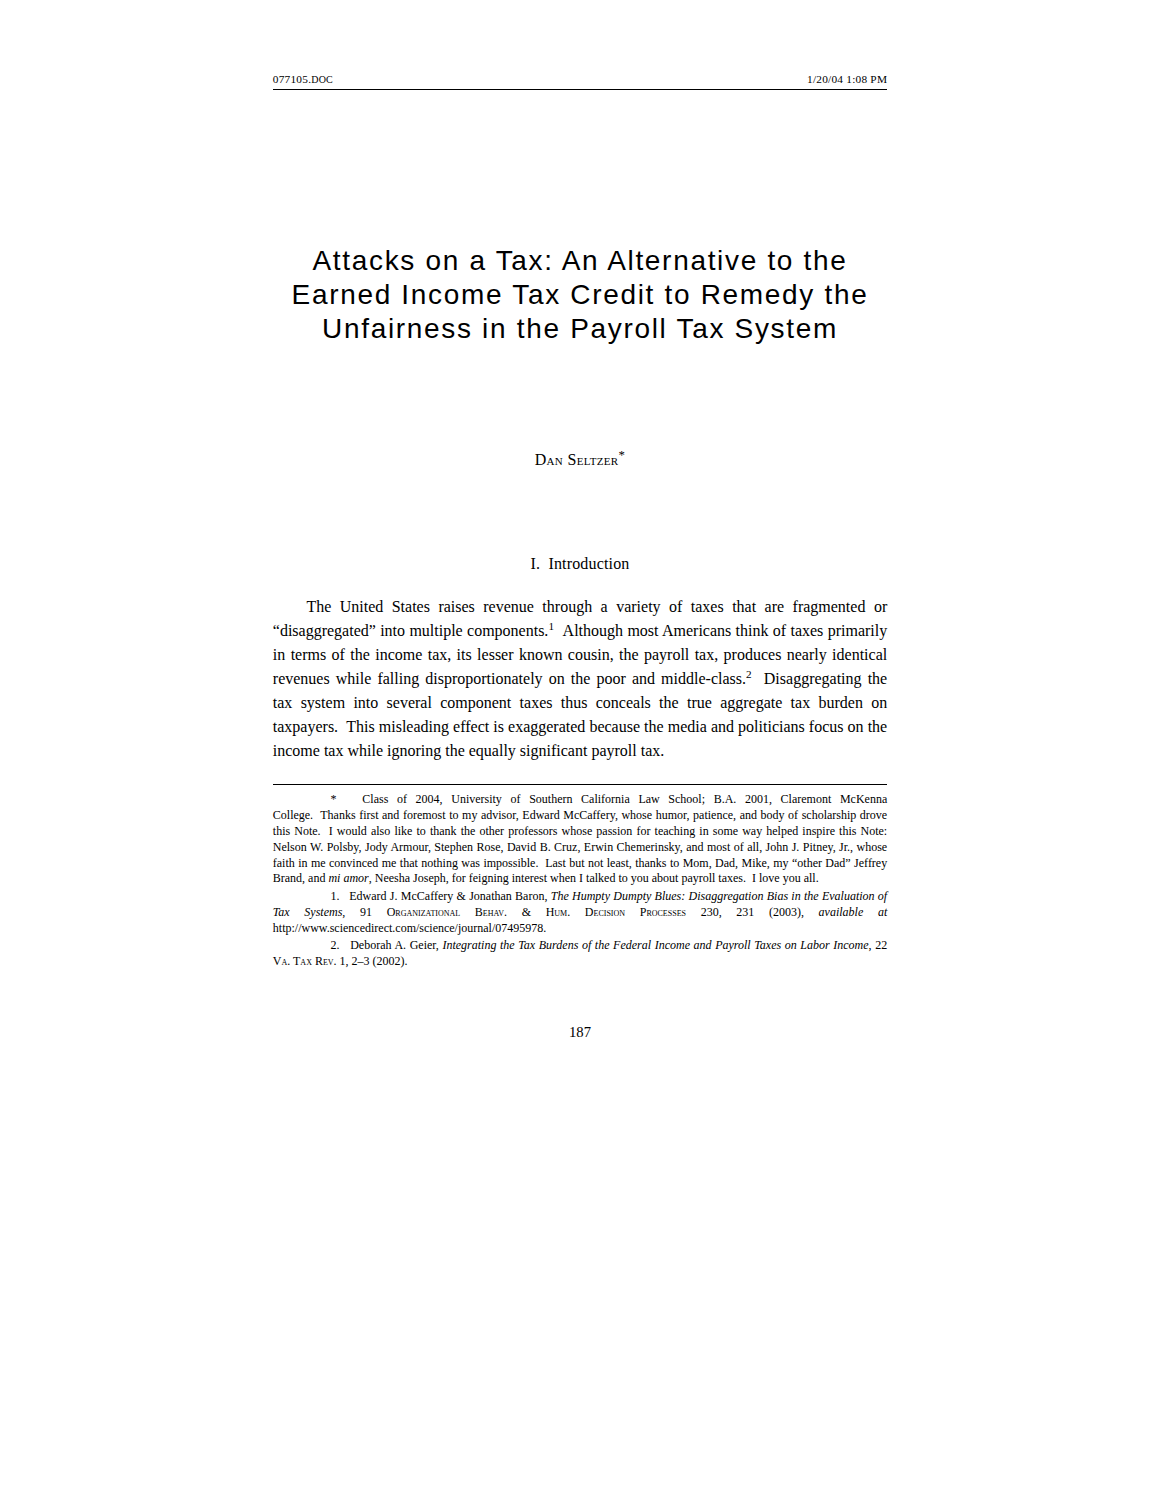077105.DOC 1/20/04 1:08 PM
Attacks on a Tax: An Alternative to the Earned Income Tax Credit to Remedy the Unfairness in the Payroll Tax System
Dan Seltzer*
I. Introduction
The United States raises revenue through a variety of taxes that are fragmented or “disaggregated” into multiple components.1 Although most Americans think of taxes primarily in terms of the income tax, its lesser known cousin, the payroll tax, produces nearly identical revenues while falling disproportionately on the poor and middle-class.2 Disaggregating the tax system into several component taxes thus conceals the true aggregate tax burden on taxpayers. This misleading effect is exaggerated because the media and politicians focus on the income tax while ignoring the equally significant payroll tax.
* Class of 2004, University of Southern California Law School; B.A. 2001, Claremont McKenna College. Thanks first and foremost to my advisor, Edward McCaffery, whose humor, patience, and body of scholarship drove this Note. I would also like to thank the other professors whose passion for teaching in some way helped inspire this Note: Nelson W. Polsby, Jody Armour, Stephen Rose, David B. Cruz, Erwin Chemerinsky, and most of all, John J. Pitney, Jr., whose faith in me convinced me that nothing was impossible. Last but not least, thanks to Mom, Dad, Mike, my “other Dad” Jeffrey Brand, and mi amor, Neesha Joseph, for feigning interest when I talked to you about payroll taxes. I love you all.
1. Edward J. McCaffery & Jonathan Baron, The Humpty Dumpty Blues: Disaggregation Bias in the Evaluation of Tax Systems, 91 Organizational Behav. & Hum. Decision Processes 230, 231 (2003), available at http://www.sciencedirect.com/science/journal/07495978.
2. Deborah A. Geier, Integrating the Tax Burdens of the Federal Income and Payroll Taxes on Labor Income, 22 Va. Tax Rev. 1, 2–3 (2002).
187